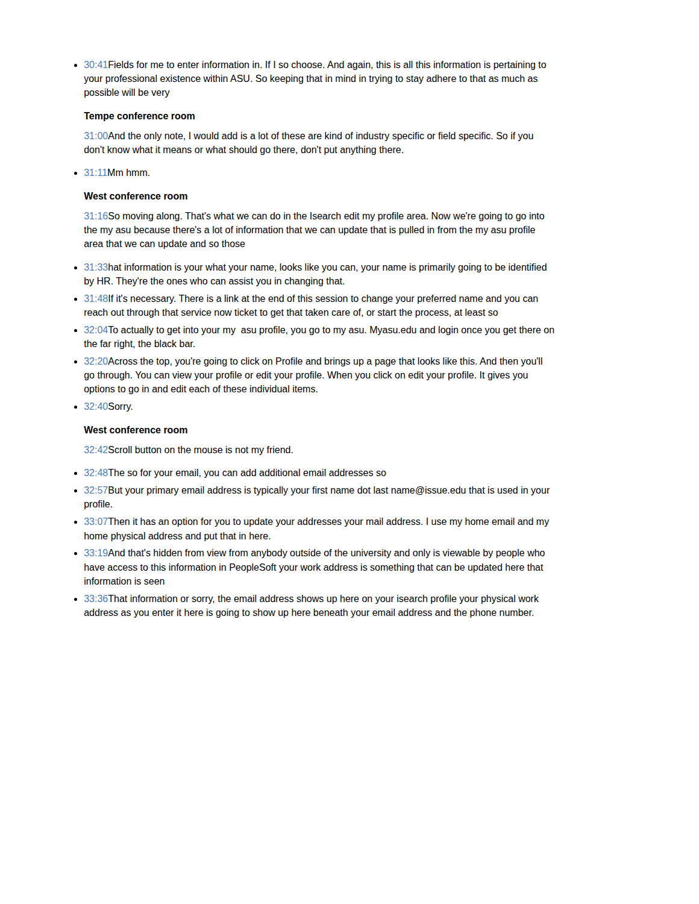30:41 Fields for me to enter information in. If I so choose. And again, this is all this information is pertaining to your professional existence within ASU. So keeping that in mind in trying to stay adhere to that as much as possible will be very
Tempe conference room
31:00 And the only note, I would add is a lot of these are kind of industry specific or field specific. So if you don't know what it means or what should go there, don't put anything there.
31:11 Mm hmm.
West conference room
31:16 So moving along. That's what we can do in the Isearch edit my profile area. Now we're going to go into the my asu because there's a lot of information that we can update that is pulled in from the my asu profile area that we can update and so those
31:33hat information is your what your name, looks like you can, your name is primarily going to be identified by HR. They're the ones who can assist you in changing that.
31:48 If it's necessary. There is a link at the end of this session to change your preferred name and you can reach out through that service now ticket to get that taken care of, or start the process, at least so
32:04 To actually to get into your my asu profile, you go to my asu. Myasu.edu and login once you get there on the far right, the black bar.
32:20 Across the top, you're going to click on Profile and brings up a page that looks like this. And then you'll go through. You can view your profile or edit your profile. When you click on edit your profile. It gives you options to go in and edit each of these individual items.
32:40 Sorry.
West conference room
32:42 Scroll button on the mouse is not my friend.
32:48 The so for your email, you can add additional email addresses so
32:57 But your primary email address is typically your first name dot last name@issue.edu that is used in your profile.
33:07 Then it has an option for you to update your addresses your mail address. I use my home email and my home physical address and put that in here.
33:19 And that's hidden from view from anybody outside of the university and only is viewable by people who have access to this information in PeopleSoft your work address is something that can be updated here that information is seen
33:36 That information or sorry, the email address shows up here on your isearch profile your physical work address as you enter it here is going to show up here beneath your email address and the phone number.